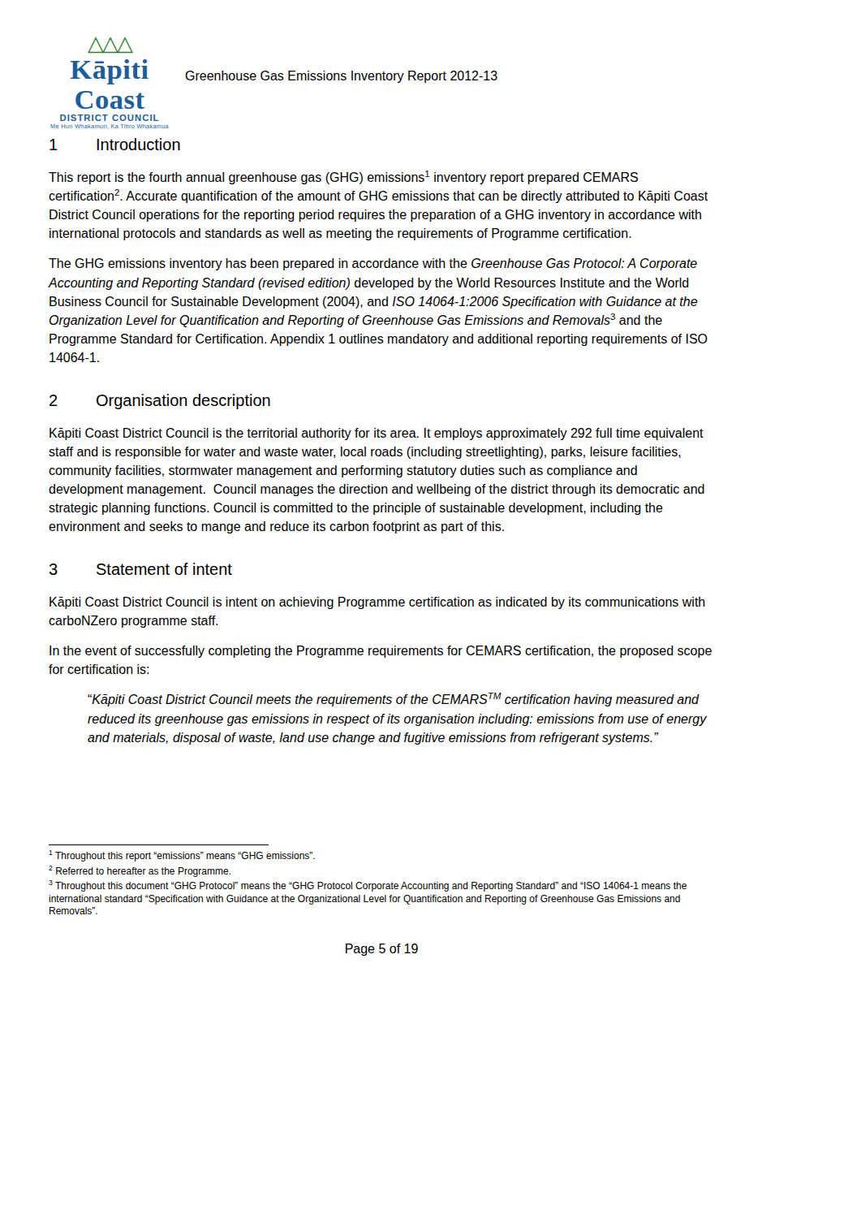△△△
Kāpiti Coast
DISTRICT COUNCIL
Me Huri Whakamuri, Ka Titiro Whakamua
Greenhouse Gas Emissions Inventory Report 2012-13
1 Introduction
This report is the fourth annual greenhouse gas (GHG) emissions1 inventory report prepared CEMARS certification2. Accurate quantification of the amount of GHG emissions that can be directly attributed to Kāpiti Coast District Council operations for the reporting period requires the preparation of a GHG inventory in accordance with international protocols and standards as well as meeting the requirements of Programme certification.
The GHG emissions inventory has been prepared in accordance with the Greenhouse Gas Protocol: A Corporate Accounting and Reporting Standard (revised edition) developed by the World Resources Institute and the World Business Council for Sustainable Development (2004), and ISO 14064-1:2006 Specification with Guidance at the Organization Level for Quantification and Reporting of Greenhouse Gas Emissions and Removals3 and the Programme Standard for Certification. Appendix 1 outlines mandatory and additional reporting requirements of ISO 14064-1.
2 Organisation description
Kāpiti Coast District Council is the territorial authority for its area. It employs approximately 292 full time equivalent staff and is responsible for water and waste water, local roads (including streetlighting), parks, leisure facilities, community facilities, stormwater management and performing statutory duties such as compliance and development management. Council manages the direction and wellbeing of the district through its democratic and strategic planning functions. Council is committed to the principle of sustainable development, including the environment and seeks to mange and reduce its carbon footprint as part of this.
3 Statement of intent
Kāpiti Coast District Council is intent on achieving Programme certification as indicated by its communications with carboNZero programme staff.
In the event of successfully completing the Programme requirements for CEMARS certification, the proposed scope for certification is:
“Kāpiti Coast District Council meets the requirements of the CEMARSTM certification having measured and reduced its greenhouse gas emissions in respect of its organisation including: emissions from use of energy and materials, disposal of waste, land use change and fugitive emissions from refrigerant systems.”
1 Throughout this report “emissions” means “GHG emissions”.
2 Referred to hereafter as the Programme.
3 Throughout this document “GHG Protocol” means the “GHG Protocol Corporate Accounting and Reporting Standard” and “ISO 14064-1 means the international standard “Specification with Guidance at the Organizational Level for Quantification and Reporting of Greenhouse Gas Emissions and Removals”.
Page 5 of 19